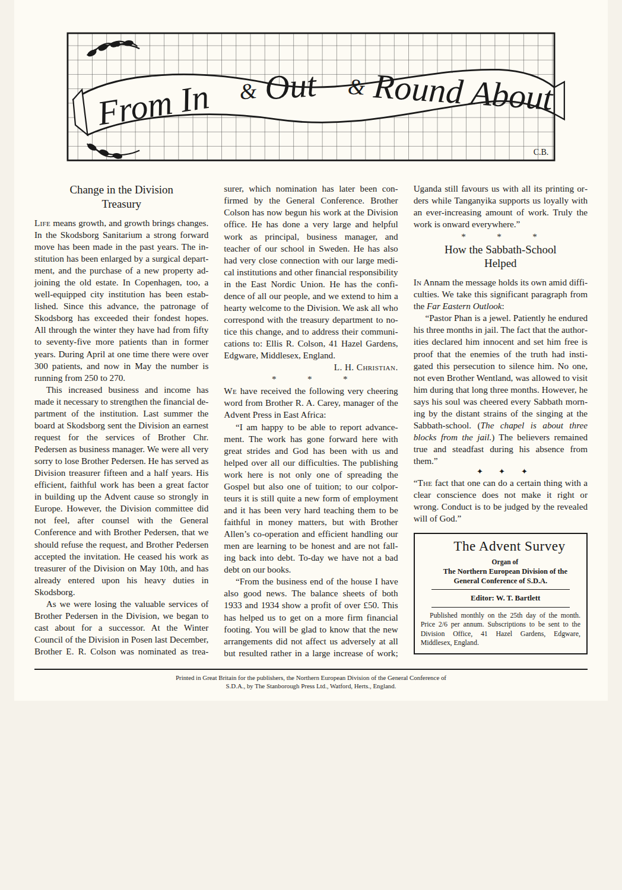From In & Out & Round About — decorative banner heading From In & Out & Round About C.B.
Change in the Division
Treasury
Life means growth, and growth brings changes. In the Skodsborg Sanitarium a strong forward move has been made in the past years. The institution has been enlarged by a surgical department, and the purchase of a new property adjoining the old estate. In Copenhagen, too, a well-equipped city institution has been established. Since this advance, the patronage of Skodsborg has exceeded their fondest hopes. All through the winter they have had from fifty to seventy-five more patients than in former years. During April at one time there were over 300 patients, and now in May the number is running from 250 to 270.
This increased business and income has made it necessary to strengthen the financial department of the institution. Last summer the board at Skodsborg sent the Division an earnest request for the services of Brother Chr. Pedersen as business manager. We were all very sorry to lose Brother Pedersen. He has served as Division treasurer fifteen and a half years. His efficient, faithful work has been a great factor in building up the Advent cause so strongly in Europe. However, the Division committee did not feel, after counsel with the General Conference and with Brother Pedersen, that we should refuse the request, and Brother Pedersen accepted the invitation. He ceased his work as treasurer of the Division on May 10th, and has already entered upon his heavy duties in Skodsborg.
As we were losing the valuable services of Brother Pedersen in the Division, we began to cast about for a successor. At the Winter Council of the Division in Posen last December, Brother E. R. Colson was nominated as treasurer, which nomination has later been confirmed by the General Conference. Brother Colson has now begun his work at the Division office. He has done a very large and helpful work as principal, business manager, and teacher of our school in Sweden. He has also had very close connection with our large medical institutions and other financial responsibility in the East Nordic Union. He has the confidence of all our people, and we extend to him a hearty welcome to the Division. We ask all who correspond with the treasury department to notice this change, and to address their communications to: Ellis R. Colson, 41 Hazel Gardens, Edgware, Middlesex, England.
L. H. Christian.
* * *
We have received the following very cheering word from Brother R. A. Carey, manager of the Advent Press in East Africa:
“I am happy to be able to report advancement. The work has gone forward here with great strides and God has been with us and helped over all our difficulties. The publishing work here is not only one of spreading the Gospel but also one of tuition; to our colporteurs it is still quite a new form of employment and it has been very hard teaching them to be faithful in money matters, but with Brother Allen’s co-operation and efficient handling our men are learning to be honest and are not falling back into debt. To-day we have not a bad debt on our books.
“From the business end of the house I have also good news. The balance sheets of both 1933 and 1934 show a profit of over £50. This has helped us to get on a more firm financial footing. You will be glad to know that the new arrangements did not affect us adversely at all but resulted rather in a large increase of work; Uganda still favours us with all its printing orders while Tanganyika supports us loyally with an ever-increasing amount of work. Truly the work is onward everywhere.”
* * *
How the Sabbath-School
Helped
In Annam the message holds its own amid difficulties. We take this significant paragraph from the Far Eastern Outlook:
“Pastor Phan is a jewel. Patiently he endured his three months in jail. The fact that the authorities declared him innocent and set him free is proof that the enemies of the truth had instigated this persecution to silence him. No one, not even Brother Wentland, was allowed to visit him during that long three months. However, he says his soul was cheered every Sabbath morning by the distant strains of the singing at the Sabbath-school. (The chapel is about three blocks from the jail.) The believers remained true and steadfast during his absence from them.”
✦ ✦ ✦
“The fact that one can do a certain thing with a clear conscience does not make it right or wrong. Conduct is to be judged by the revealed will of God.”
The Advent Survey
Organ of
The Northern European Division of the
General Conference of S.D.A.
Editor: W. T. Bartlett
Published monthly on the 25th day of the month. Price 2/6 per annum. Subscriptions to be sent to the Division Office, 41 Hazel Gardens, Edgware, Middlesex, England.
Printed in Great Britain for the publishers, the Northern European Division of the General Conference of
S.D.A., by The Stanborough Press Ltd., Watford, Herts., England.